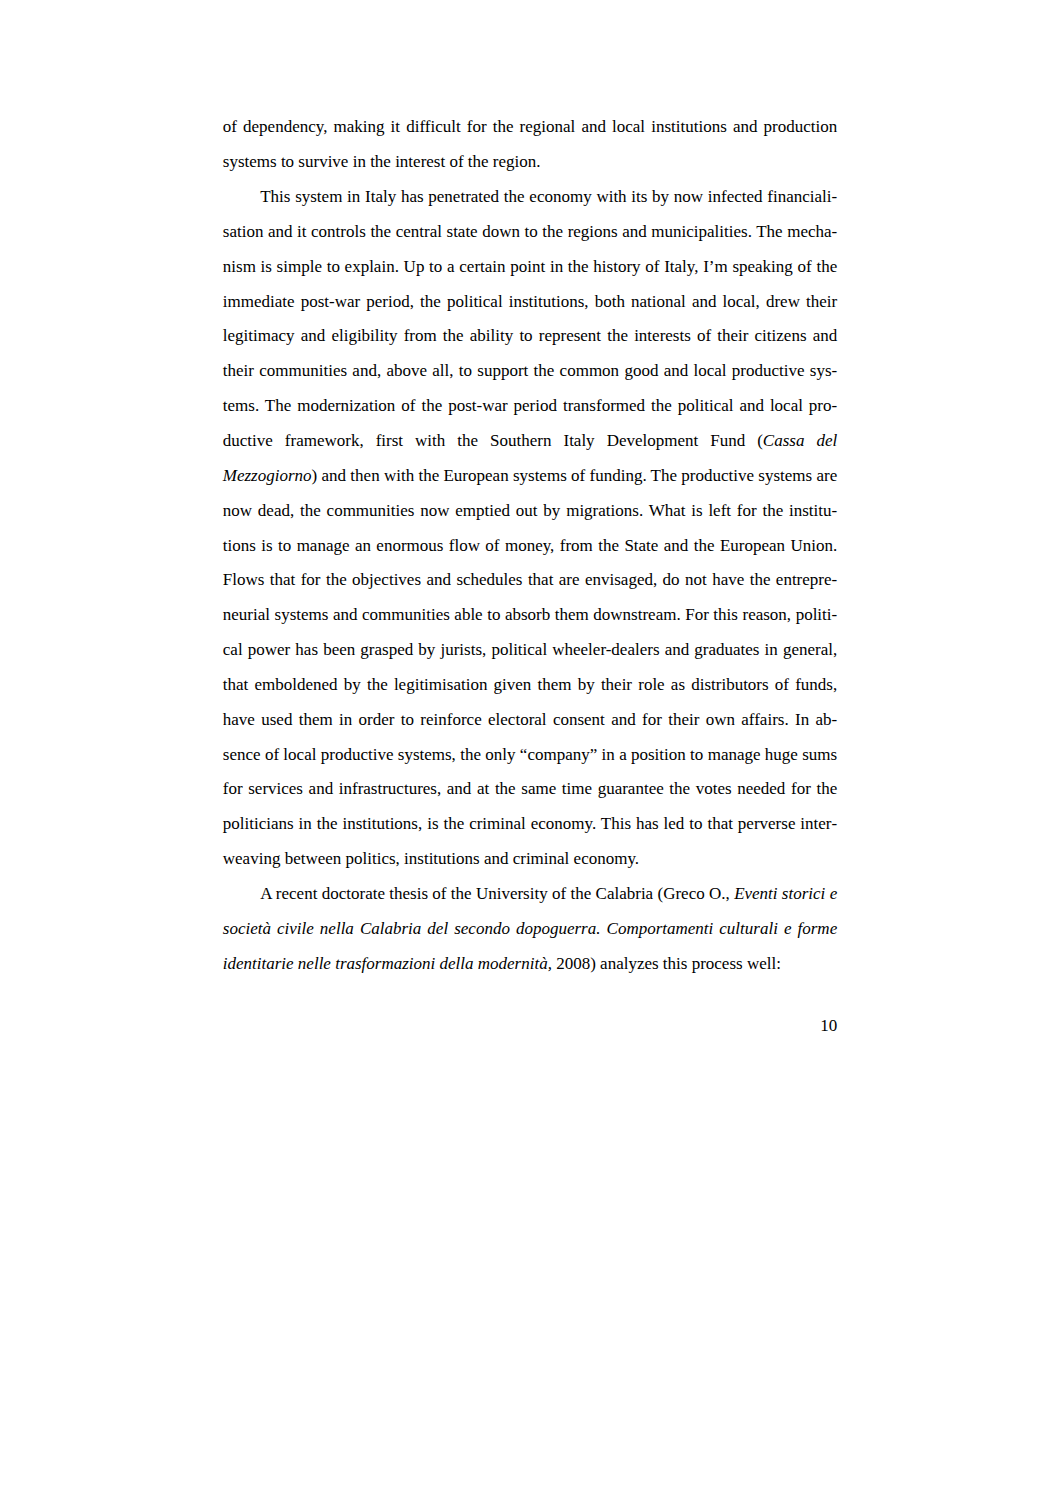of dependency, making it difficult for the regional and local institutions and production systems to survive in the interest of the region.
This system in Italy has penetrated the economy with its by now infected financialisation and it controls the central state down to the regions and municipalities. The mechanism is simple to explain. Up to a certain point in the history of Italy, I’m speaking of the immediate post-war period, the political institutions, both national and local, drew their legitimacy and eligibility from the ability to represent the interests of their citizens and their communities and, above all, to support the common good and local productive systems. The modernization of the post-war period transformed the political and local productive framework, first with the Southern Italy Development Fund (Cassa del Mezzogiorno) and then with the European systems of funding. The productive systems are now dead, the communities now emptied out by migrations. What is left for the institutions is to manage an enormous flow of money, from the State and the European Union. Flows that for the objectives and schedules that are envisaged, do not have the entrepreneurial systems and communities able to absorb them downstream. For this reason, political power has been grasped by jurists, political wheeler-dealers and graduates in general, that emboldened by the legitimisation given them by their role as distributors of funds, have used them in order to reinforce electoral consent and for their own affairs. In absence of local productive systems, the only “company” in a position to manage huge sums for services and infrastructures, and at the same time guarantee the votes needed for the politicians in the institutions, is the criminal economy. This has led to that perverse interweaving between politics, institutions and criminal economy.
A recent doctorate thesis of the University of the Calabria (Greco O., Eventi storici e società civile nella Calabria del secondo dopoguerra. Comportamenti culturali e forme identitarie nelle trasformazioni della modernità, 2008) analyzes this process well:
10